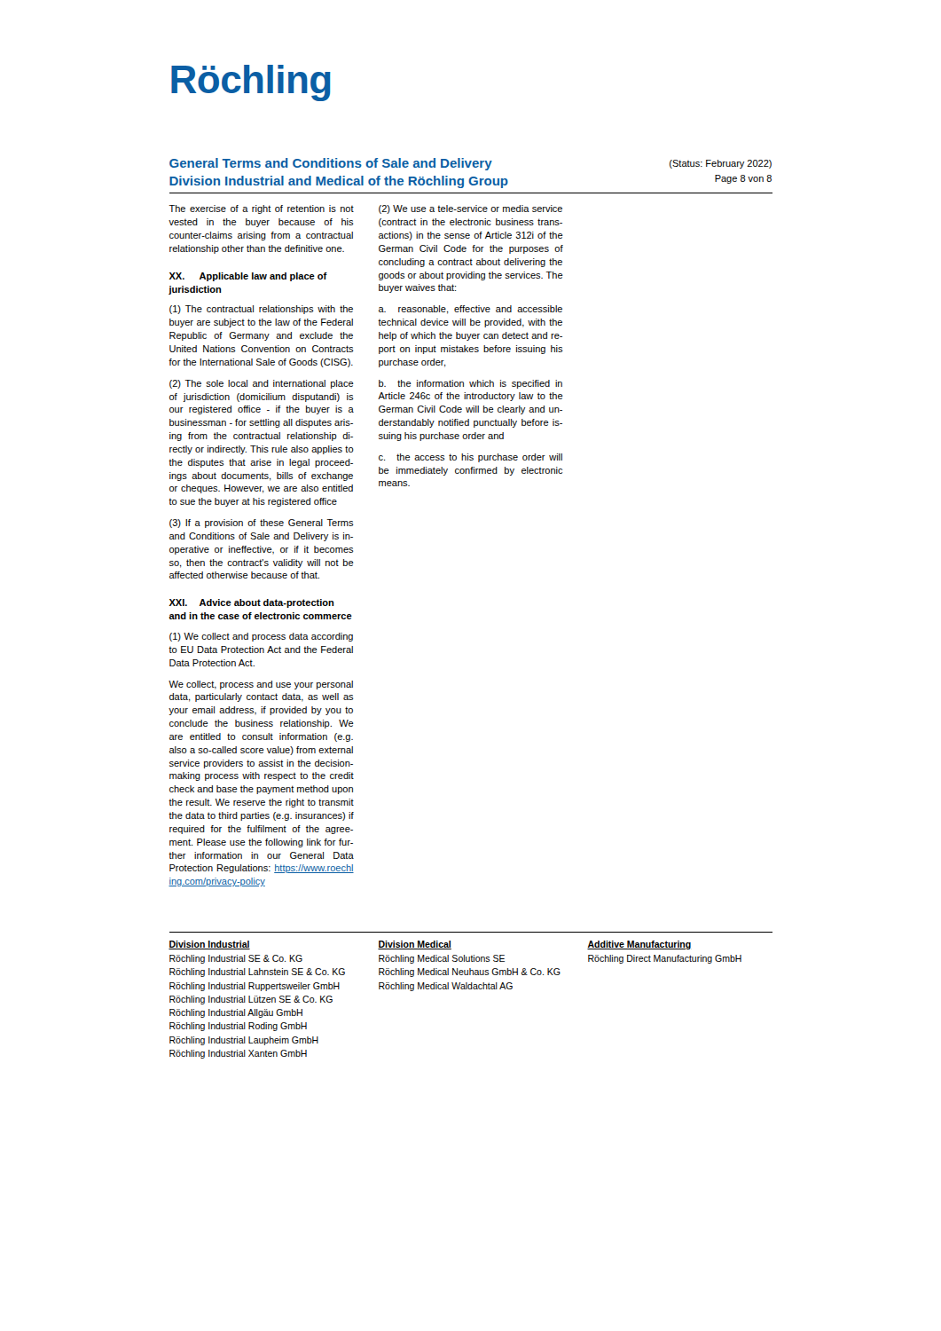Röchling
General Terms and Conditions of Sale and Delivery
Division Industrial and Medical of the Röchling Group
(Status: February 2022)
Page 8 von 8
The exercise of a right of retention is not vested in the buyer because of his counter-claims arising from a contractual relationship other than the definitive one.
XX. Applicable law and place of jurisdiction
(1) The contractual relationships with the buyer are subject to the law of the Federal Republic of Germany and exclude the United Nations Convention on Contracts for the International Sale of Goods (CISG).
(2) The sole local and international place of jurisdiction (domicilium disputandi) is our registered office - if the buyer is a businessman - for settling all disputes arising from the contractual relationship directly or indirectly. This rule also applies to the disputes that arise in legal proceedings about documents, bills of exchange or cheques. However, we are also entitled to sue the buyer at his registered office
(3) If a provision of these General Terms and Conditions of Sale and Delivery is inoperative or ineffective, or if it becomes so, then the contract's validity will not be affected otherwise because of that.
XXI. Advice about data-protection and in the case of electronic commerce
(1) We collect and process data according to EU Data Protection Act and the Federal Data Protection Act.
We collect, process and use your personal data, particularly contact data, as well as your email address, if provided by you to conclude the business relationship. We are entitled to consult information (e.g. also a so-called score value) from external service providers to assist in the decision-making process with respect to the credit check and base the payment method upon the result. We reserve the right to transmit the data to third parties (e.g. insurances) if required for the fulfilment of the agreement. Please use the following link for further information in our General Data Protection Regulations: https://www.roechling.com/privacy-policy
(2) We use a tele-service or media service (contract in the electronic business transactions) in the sense of Article 312i of the German Civil Code for the purposes of concluding a contract about delivering the goods or about providing the services. The buyer waives that:
a. reasonable, effective and accessible technical device will be provided, with the help of which the buyer can detect and report on input mistakes before issuing his purchase order,
b. the information which is specified in Article 246c of the introductory law to the German Civil Code will be clearly and understandably notified punctually before issuing his purchase order and
c. the access to his purchase order will be immediately confirmed by electronic means.
Division Industrial
Röchling Industrial SE & Co. KG
Röchling Industrial Lahnstein SE & Co. KG
Röchling Industrial Ruppertsweiler GmbH
Röchling Industrial Lützen SE & Co. KG
Röchling Industrial Allgäu GmbH
Röchling Industrial Roding GmbH
Röchling Industrial Laupheim GmbH
Röchling Industrial Xanten GmbH
Division Medical
Röchling Medical Solutions SE
Röchling Medical Neuhaus GmbH & Co. KG
Röchling Medical Waldachtal AG
Additive Manufacturing
Röchling Direct Manufacturing GmbH